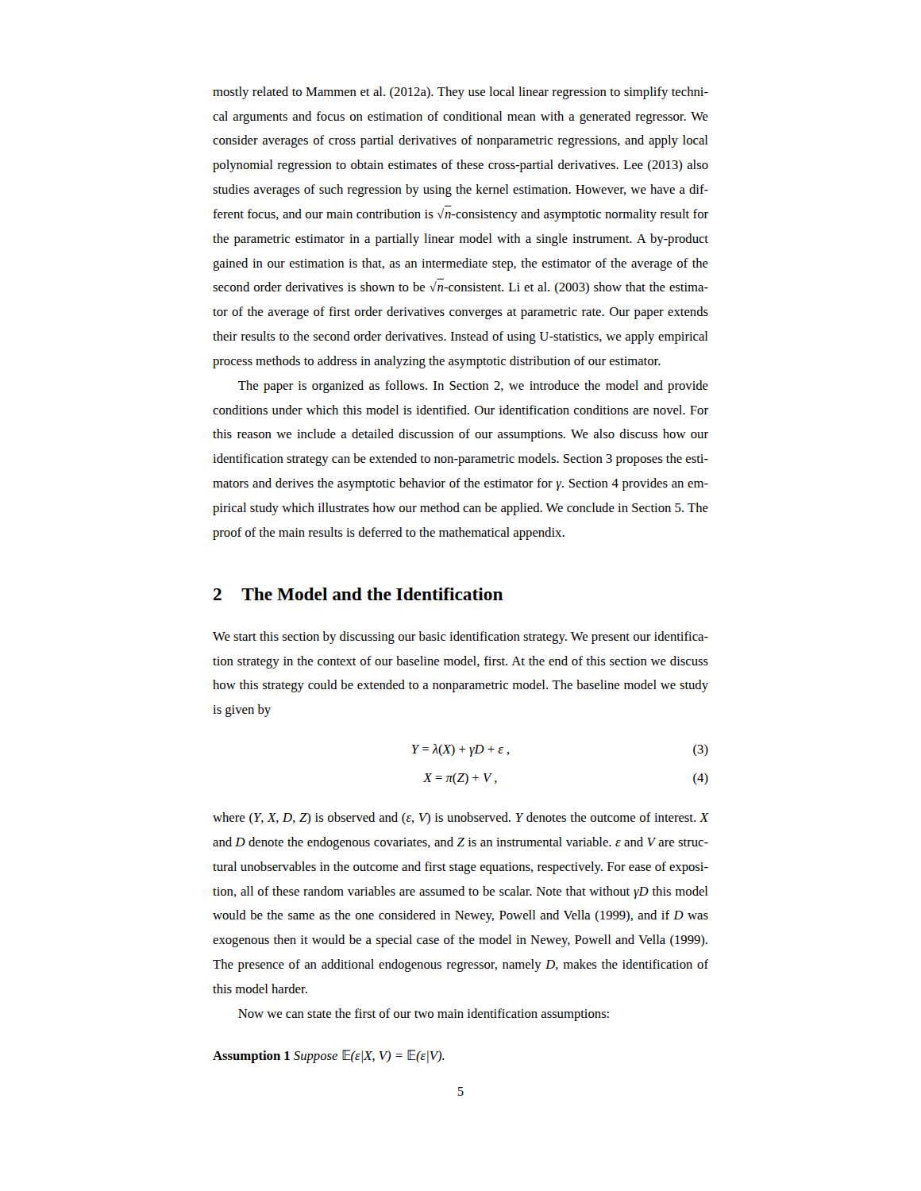mostly related to Mammen et al. (2012a). They use local linear regression to simplify technical arguments and focus on estimation of conditional mean with a generated regressor. We consider averages of cross partial derivatives of nonparametric regressions, and apply local polynomial regression to obtain estimates of these cross-partial derivatives. Lee (2013) also studies averages of such regression by using the kernel estimation. However, we have a different focus, and our main contribution is √n-consistency and asymptotic normality result for the parametric estimator in a partially linear model with a single instrument. A by-product gained in our estimation is that, as an intermediate step, the estimator of the average of the second order derivatives is shown to be √n-consistent. Li et al. (2003) show that the estimator of the average of first order derivatives converges at parametric rate. Our paper extends their results to the second order derivatives. Instead of using U-statistics, we apply empirical process methods to address in analyzing the asymptotic distribution of our estimator.
The paper is organized as follows. In Section 2, we introduce the model and provide conditions under which this model is identified. Our identification conditions are novel. For this reason we include a detailed discussion of our assumptions. We also discuss how our identification strategy can be extended to non-parametric models. Section 3 proposes the estimators and derives the asymptotic behavior of the estimator for γ. Section 4 provides an empirical study which illustrates how our method can be applied. We conclude in Section 5. The proof of the main results is deferred to the mathematical appendix.
2 The Model and the Identification
We start this section by discussing our basic identification strategy. We present our identification strategy in the context of our baseline model, first. At the end of this section we discuss how this strategy could be extended to a nonparametric model. The baseline model we study is given by
Y = λ(X) + γD + ε , (3)
X = π(Z) + V , (4)
where (Y, X, D, Z) is observed and (ε, V) is unobserved. Y denotes the outcome of interest. X and D denote the endogenous covariates, and Z is an instrumental variable. ε and V are structural unobservables in the outcome and first stage equations, respectively. For ease of exposition, all of these random variables are assumed to be scalar. Note that without γD this model would be the same as the one considered in Newey, Powell and Vella (1999), and if D was exogenous then it would be a special case of the model in Newey, Powell and Vella (1999). The presence of an additional endogenous regressor, namely D, makes the identification of this model harder.
Now we can state the first of our two main identification assumptions:
Assumption 1 Suppose 𝔼(ε|X, V) = 𝔼(ε|V).
5